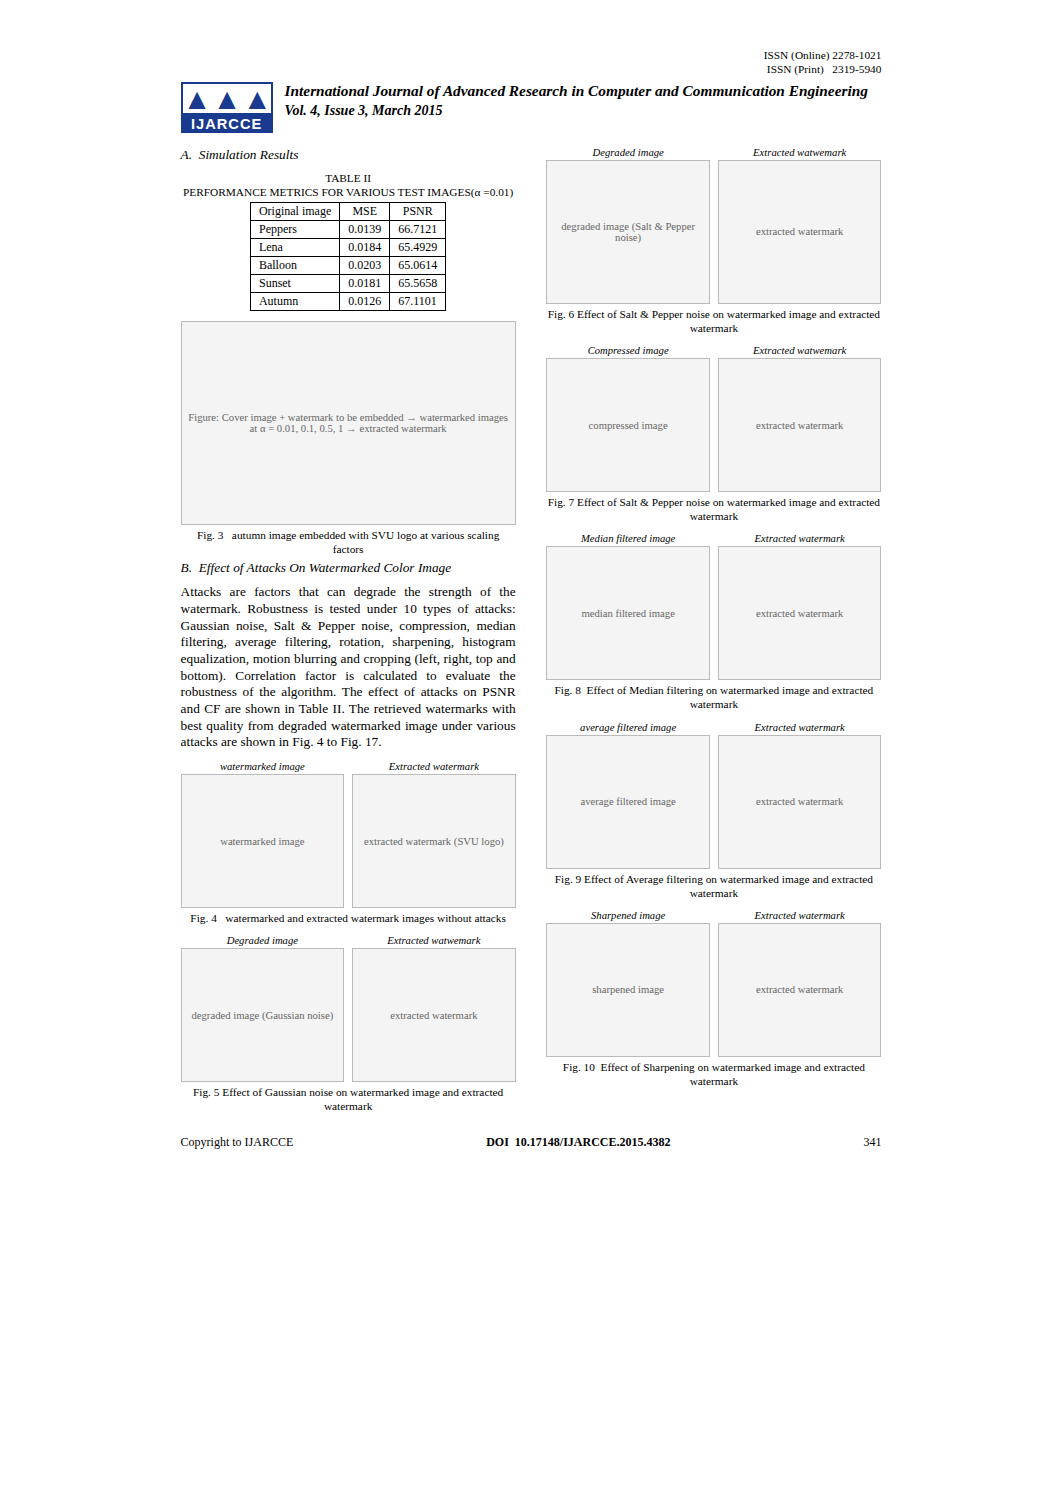ISSN (Online) 2278-1021
ISSN (Print) 2319-5940
▲▲▲
IJARCCE
International Journal of Advanced Research in Computer and Communication Engineering
Vol. 4, Issue 3, March 2015
A. Simulation Results
TABLE II PERFORMANCE METRICS FOR VARIOUS TEST IMAGES(α =0.01)
| Original image | MSE | PSNR |
| --- | --- | --- |
| Peppers | 0.0139 | 66.7121 |
| Lena | 0.0184 | 65.4929 |
| Balloon | 0.0203 | 65.0614 |
| Sunset | 0.0181 | 65.5658 |
| Autumn | 0.0126 | 67.1101 |
Figure: Cover image + watermark to be embedded → watermarked images at α = 0.01, 0.1, 0.5, 1 → extracted watermark
Fig. 3 autumn image embedded with SVU logo at various scaling factors
B. Effect of Attacks On Watermarked Color Image
Attacks are factors that can degrade the strength of the watermark. Robustness is tested under 10 types of attacks: Gaussian noise, Salt & Pepper noise, compression, median filtering, average filtering, rotation, sharpening, histogram equalization, motion blurring and cropping (left, right, top and bottom). Correlation factor is calculated to evaluate the robustness of the algorithm. The effect of attacks on PSNR and CF are shown in Table II. The retrieved watermarks with best quality from degraded watermarked image under various attacks are shown in Fig. 4 to Fig. 17.
watermarked image
watermarked image
Extracted watermark
extracted watermark (SVU logo)
Fig. 4 watermarked and extracted watermark images without attacks
Degraded image
degraded image (Gaussian noise)
Extracted watwemark
extracted watermark
Fig. 5 Effect of Gaussian noise on watermarked image and extracted watermark
Degraded image
degraded image (Salt & Pepper noise)
Extracted watwemark
extracted watermark
Fig. 6 Effect of Salt & Pepper noise on watermarked image and extracted watermark
Compressed image
compressed image
Extracted watwemark
extracted watermark
Fig. 7 Effect of Salt & Pepper noise on watermarked image and extracted watermark
Median filtered image
median filtered image
Extracted watermark
extracted watermark
Fig. 8 Effect of Median filtering on watermarked image and extracted watermark
average filtered image
average filtered image
Extracted watermark
extracted watermark
Fig. 9 Effect of Average filtering on watermarked image and extracted watermark
Sharpened image
sharpened image
Extracted watermark
extracted watermark
Fig. 10 Effect of Sharpening on watermarked image and extracted watermark
Copyright to IJARCCE
DOI 10.17148/IJARCCE.2015.4382
341